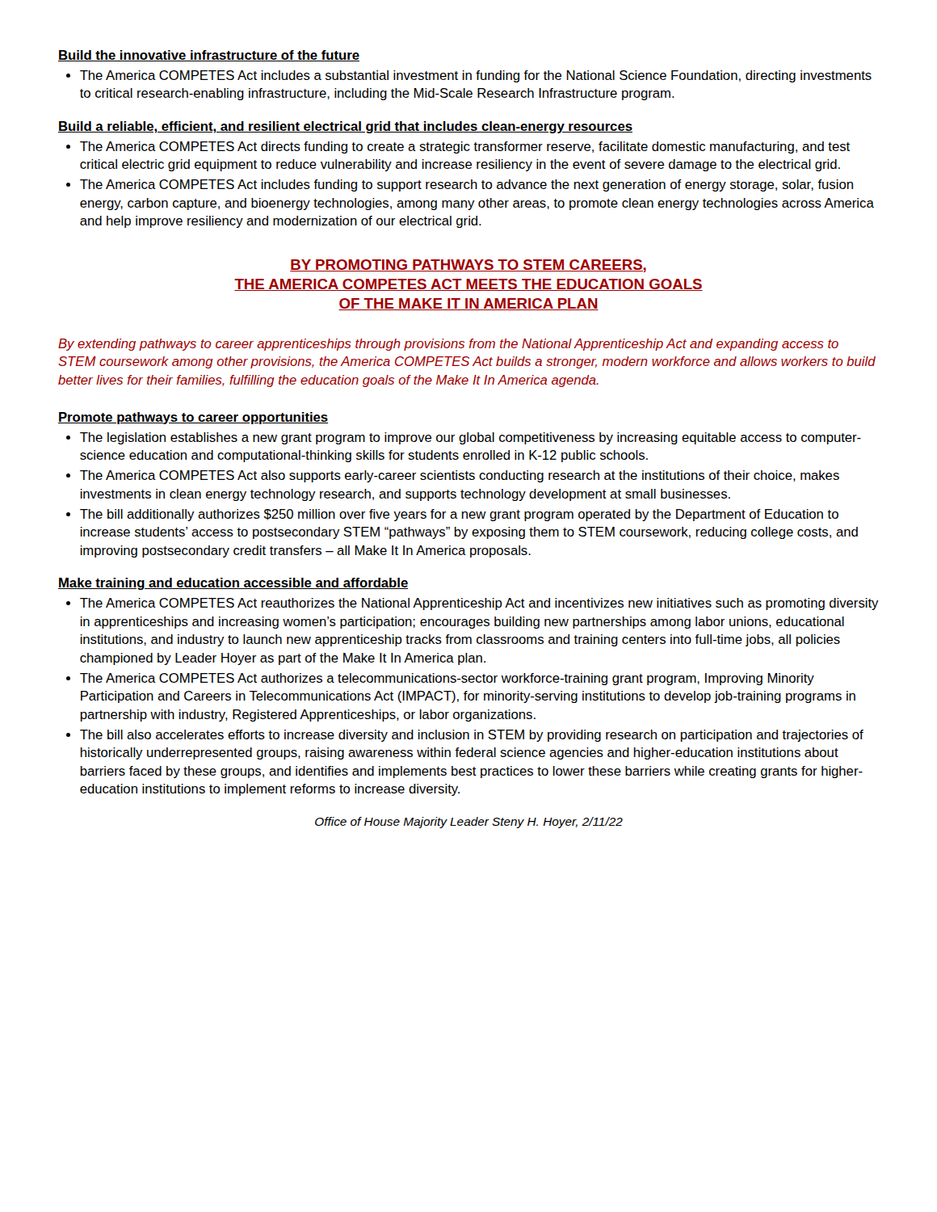Build the innovative infrastructure of the future
The America COMPETES Act includes a substantial investment in funding for the National Science Foundation, directing investments to critical research-enabling infrastructure, including the Mid-Scale Research Infrastructure program.
Build a reliable, efficient, and resilient electrical grid that includes clean-energy resources
The America COMPETES Act directs funding to create a strategic transformer reserve, facilitate domestic manufacturing, and test critical electric grid equipment to reduce vulnerability and increase resiliency in the event of severe damage to the electrical grid.
The America COMPETES Act includes funding to support research to advance the next generation of energy storage, solar, fusion energy, carbon capture, and bioenergy technologies, among many other areas, to promote clean energy technologies across America and help improve resiliency and modernization of our electrical grid.
BY PROMOTING PATHWAYS TO STEM CAREERS,
THE AMERICA COMPETES ACT MEETS THE EDUCATION GOALS
OF THE MAKE IT IN AMERICA PLAN
By extending pathways to career apprenticeships through provisions from the National Apprenticeship Act and expanding access to STEM coursework among other provisions, the America COMPETES Act builds a stronger, modern workforce and allows workers to build better lives for their families, fulfilling the education goals of the Make It In America agenda.
Promote pathways to career opportunities
The legislation establishes a new grant program to improve our global competitiveness by increasing equitable access to computer-science education and computational-thinking skills for students enrolled in K-12 public schools.
The America COMPETES Act also supports early-career scientists conducting research at the institutions of their choice, makes investments in clean energy technology research, and supports technology development at small businesses.
The bill additionally authorizes $250 million over five years for a new grant program operated by the Department of Education to increase students’ access to postsecondary STEM “pathways” by exposing them to STEM coursework, reducing college costs, and improving postsecondary credit transfers – all Make It In America proposals.
Make training and education accessible and affordable
The America COMPETES Act reauthorizes the National Apprenticeship Act and incentivizes new initiatives such as promoting diversity in apprenticeships and increasing women’s participation; encourages building new partnerships among labor unions, educational institutions, and industry to launch new apprenticeship tracks from classrooms and training centers into full-time jobs, all policies championed by Leader Hoyer as part of the Make It In America plan.
The America COMPETES Act authorizes a telecommunications-sector workforce-training grant program, Improving Minority Participation and Careers in Telecommunications Act (IMPACT), for minority-serving institutions to develop job-training programs in partnership with industry, Registered Apprenticeships, or labor organizations.
The bill also accelerates efforts to increase diversity and inclusion in STEM by providing research on participation and trajectories of historically underrepresented groups, raising awareness within federal science agencies and higher-education institutions about barriers faced by these groups, and identifies and implements best practices to lower these barriers while creating grants for higher-education institutions to implement reforms to increase diversity.
Office of House Majority Leader Steny H. Hoyer, 2/11/22